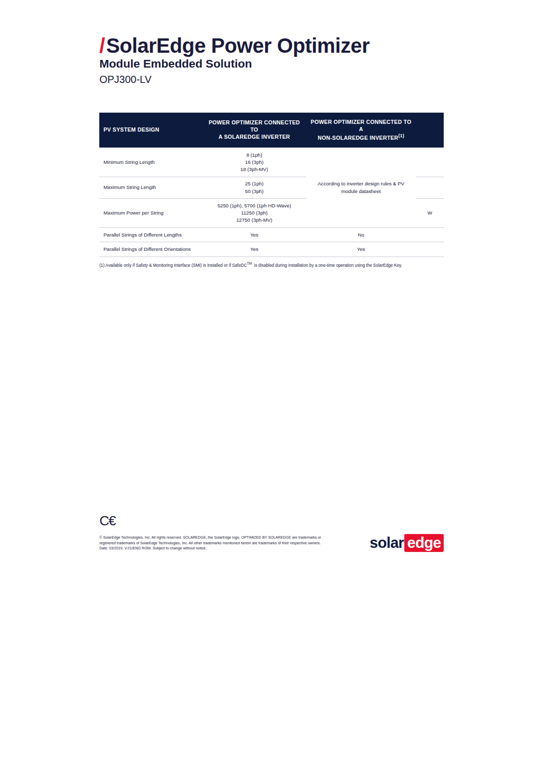/SolarEdge Power Optimizer
Module Embedded Solution
OPJ300-LV
| PV System Design | Power Optimizer connected to a SolarEdge inverter | Power Optimizer connected to a non-SolarEdge inverter (1) | |
| --- | --- | --- | --- |
| Minimum String Length | 8 (1ph) 16 (3ph) 18 (3ph-MV) | According to inverter design rules & PV module datasheet | |
| Maximum String Length | 25 (1ph) 50 (3ph) | |
| Maximum Power per String | 5250 (1ph), 5700 (1ph HD-Wave) 11250 (3ph) 12750 (3ph-MV) | W |
| Parallel Strings of Different Lengths | Yes | No | |
| Parallel Strings of Different Orientations | Yes | Yes | |
(1) Available only if Safety & Monitoring Interface (SMI) is installed or if SafeDCTM is disabled during installation by a one-time operation using the SolarEdge Key.
C€
© SolarEdge Technologies, Inc. All rights reserved. SOLAREDGE, the SolarEdge logo, OPTIMIZED BY SOLAREDGE are trademarks or registered trademarks of SolarEdge Technologies, Inc. All other trademarks mentioned herein are trademarks of their respective owners. Date: 03/2019. V.01/ENG ROW. Subject to change without notice.
solar edge